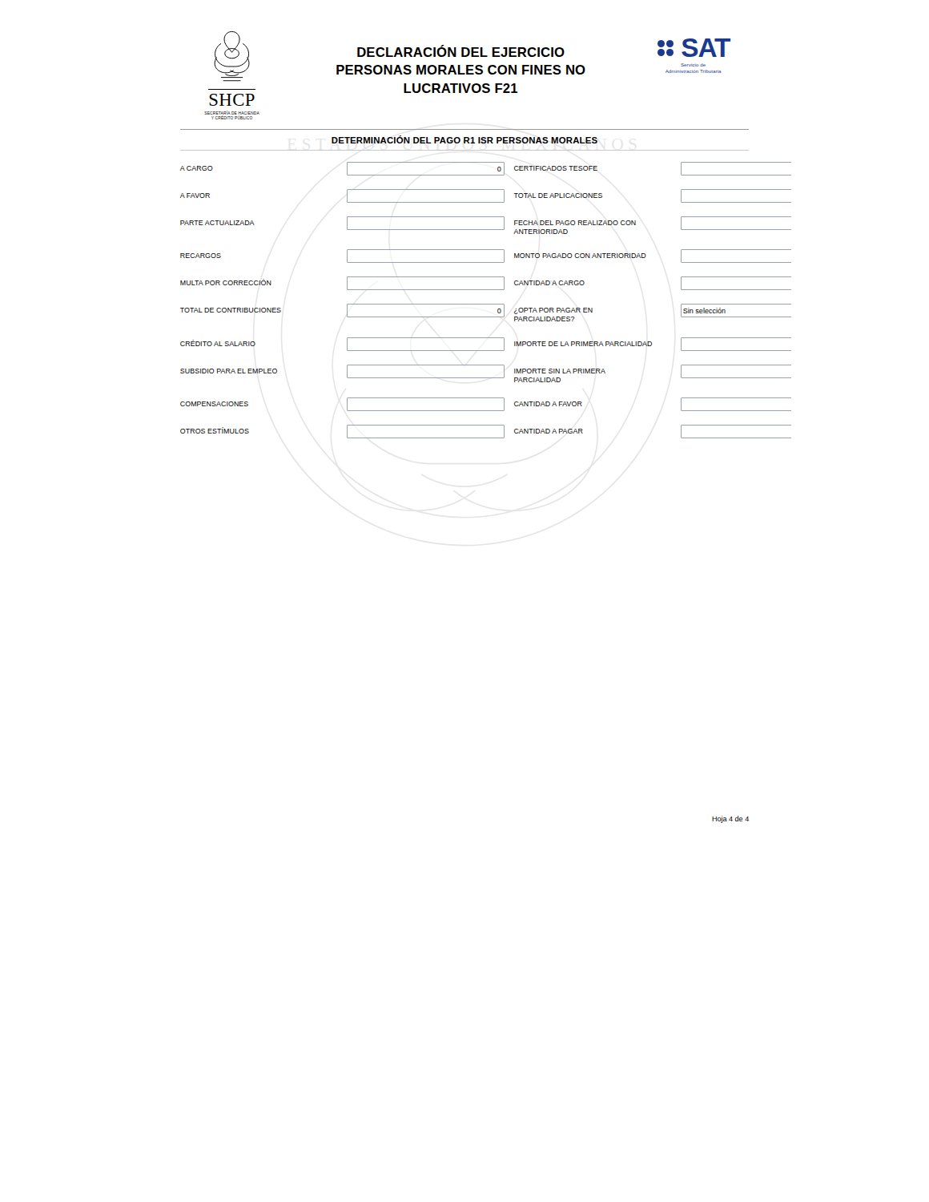SHCP
SECRETARÍA DE HACIENDA
Y CRÉDITO PÚBLICO
DECLARACIÓN DEL EJERCICIO
PERSONAS MORALES CON FINES NO LUCRATIVOS F21
SAT
Servicio de
Administración Tributaria
DETERMINACIÓN DEL PAGO R1 ISR PERSONAS MORALES
A CARGO
CERTIFICADOS TESOFE
A FAVOR
TOTAL DE APLICACIONES
PARTE ACTUALIZADA
FECHA DEL PAGO REALIZADO CON
ANTERIORIDAD
RECARGOS
MONTO PAGADO CON ANTERIORIDAD
MULTA POR CORRECCIÓN
CANTIDAD A CARGO
TOTAL DE CONTRIBUCIONES
¿OPTA POR PAGAR EN
PARCIALIDADES?
Sin selección Sí No
CRÉDITO AL SALARIO
IMPORTE DE LA PRIMERA PARCIALIDAD
SUBSIDIO PARA EL EMPLEO
IMPORTE SIN LA PRIMERA
PARCIALIDAD
COMPENSACIONES
CANTIDAD A FAVOR
OTROS ESTÍMULOS
CANTIDAD A PAGAR
Hoja 4 de 4